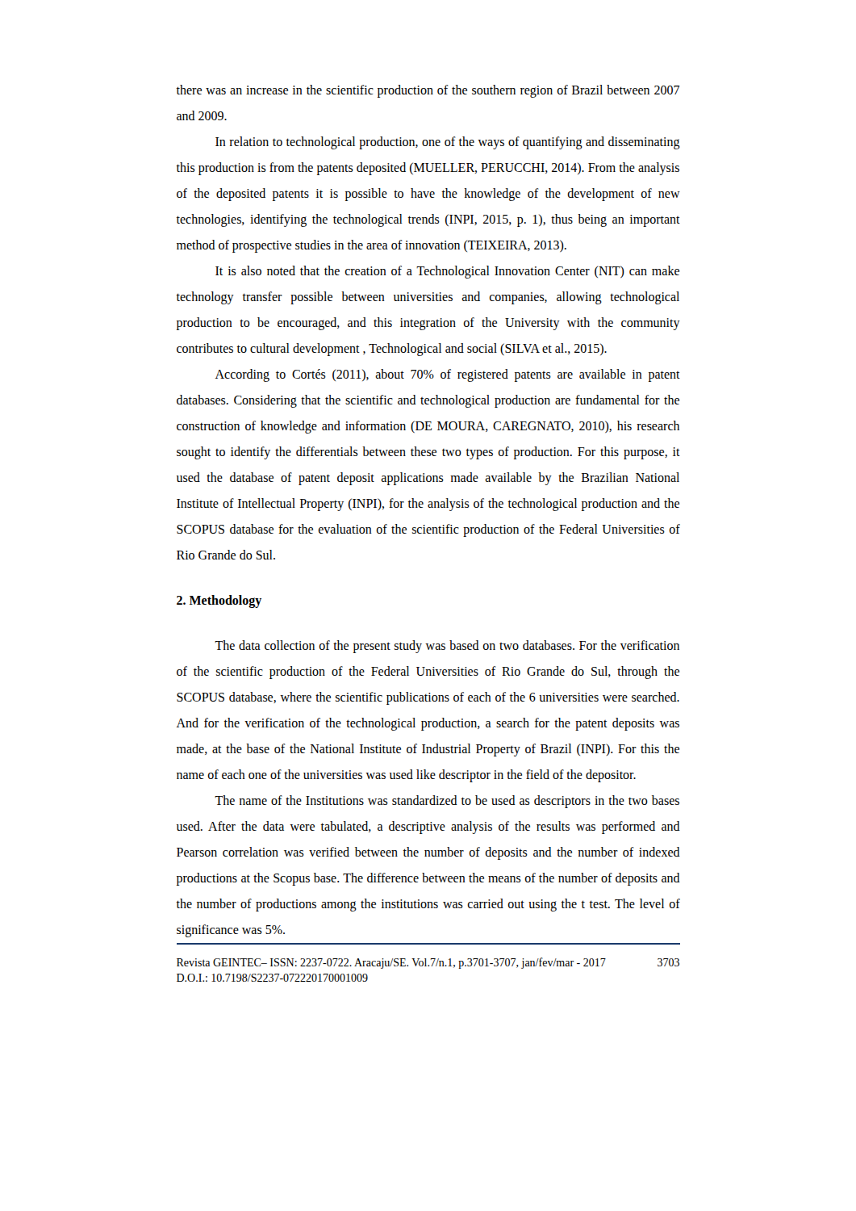there was an increase in the scientific production of the southern region of Brazil between 2007 and 2009.
In relation to technological production, one of the ways of quantifying and disseminating this production is from the patents deposited (MUELLER, PERUCCHI, 2014). From the analysis of the deposited patents it is possible to have the knowledge of the development of new technologies, identifying the technological trends (INPI, 2015, p. 1), thus being an important method of prospective studies in the area of innovation (TEIXEIRA, 2013).
It is also noted that the creation of a Technological Innovation Center (NIT) can make technology transfer possible between universities and companies, allowing technological production to be encouraged, and this integration of the University with the community contributes to cultural development , Technological and social (SILVA et al., 2015).
According to Cortés (2011), about 70% of registered patents are available in patent databases. Considering that the scientific and technological production are fundamental for the construction of knowledge and information (DE MOURA, CAREGNATO, 2010), his research sought to identify the differentials between these two types of production. For this purpose, it used the database of patent deposit applications made available by the Brazilian National Institute of Intellectual Property (INPI), for the analysis of the technological production and the SCOPUS database for the evaluation of the scientific production of the Federal Universities of Rio Grande do Sul.
2. Methodology
The data collection of the present study was based on two databases. For the verification of the scientific production of the Federal Universities of Rio Grande do Sul, through the SCOPUS database, where the scientific publications of each of the 6 universities were searched. And for the verification of the technological production, a search for the patent deposits was made, at the base of the National Institute of Industrial Property of Brazil (INPI). For this the name of each one of the universities was used like descriptor in the field of the depositor.
The name of the Institutions was standardized to be used as descriptors in the two bases used. After the data were tabulated, a descriptive analysis of the results was performed and Pearson correlation was verified between the number of deposits and the number of indexed productions at the Scopus base. The difference between the means of the number of deposits and the number of productions among the institutions was carried out using the t test. The level of significance was 5%.
Revista GEINTEC– ISSN: 2237-0722. Aracaju/SE. Vol.7/n.1, p.3701-3707, jan/fev/mar - 2017
D.O.I.: 10.7198/S2237-072220170001009
3703